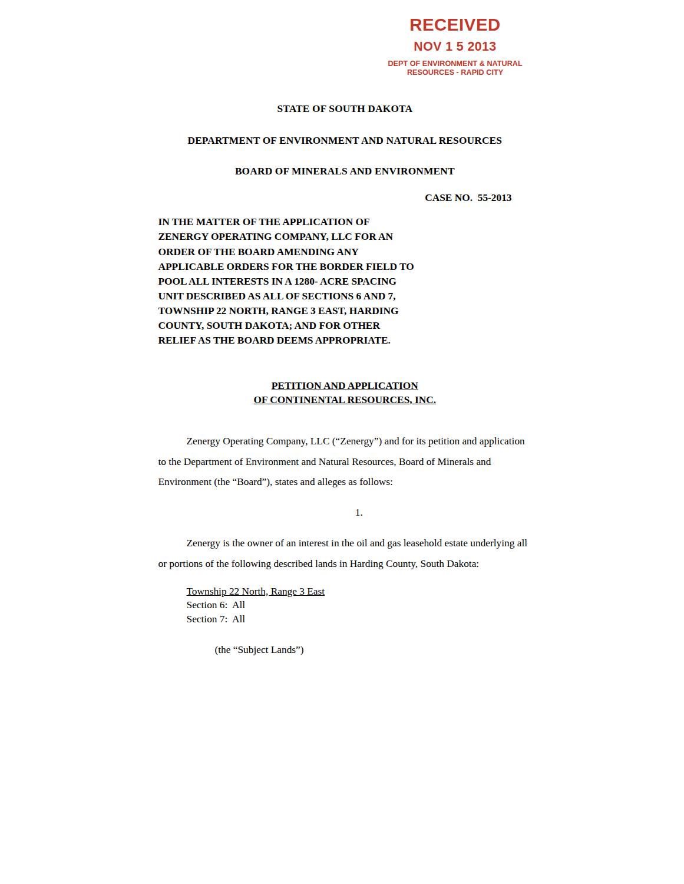RECEIVED
NOV 1 5 2013
DEPT OF ENVIRONMENT & NATURAL
RESOURCES - RAPID CITY
STATE OF SOUTH DAKOTA
DEPARTMENT OF ENVIRONMENT AND NATURAL RESOURCES
BOARD OF MINERALS AND ENVIRONMENT
CASE NO. 55-2013
IN THE MATTER OF THE APPLICATION OF ZENERGY OPERATING COMPANY, LLC FOR AN ORDER OF THE BOARD AMENDING ANY APPLICABLE ORDERS FOR THE BORDER FIELD TO POOL ALL INTERESTS IN A 1280- ACRE SPACING UNIT DESCRIBED AS ALL OF SECTIONS 6 AND 7, TOWNSHIP 22 NORTH, RANGE 3 EAST, HARDING COUNTY, SOUTH DAKOTA; AND FOR OTHER RELIEF AS THE BOARD DEEMS APPROPRIATE.
PETITION AND APPLICATION OF CONTINENTAL RESOURCES, INC.
Zenergy Operating Company, LLC (“Zenergy”) and for its petition and application to the Department of Environment and Natural Resources, Board of Minerals and Environment (the “Board”), states and alleges as follows:
1.
Zenergy is the owner of an interest in the oil and gas leasehold estate underlying all or portions of the following described lands in Harding County, South Dakota:
Township 22 North, Range 3 East
Section 6: All
Section 7: All
(the “Subject Lands”)